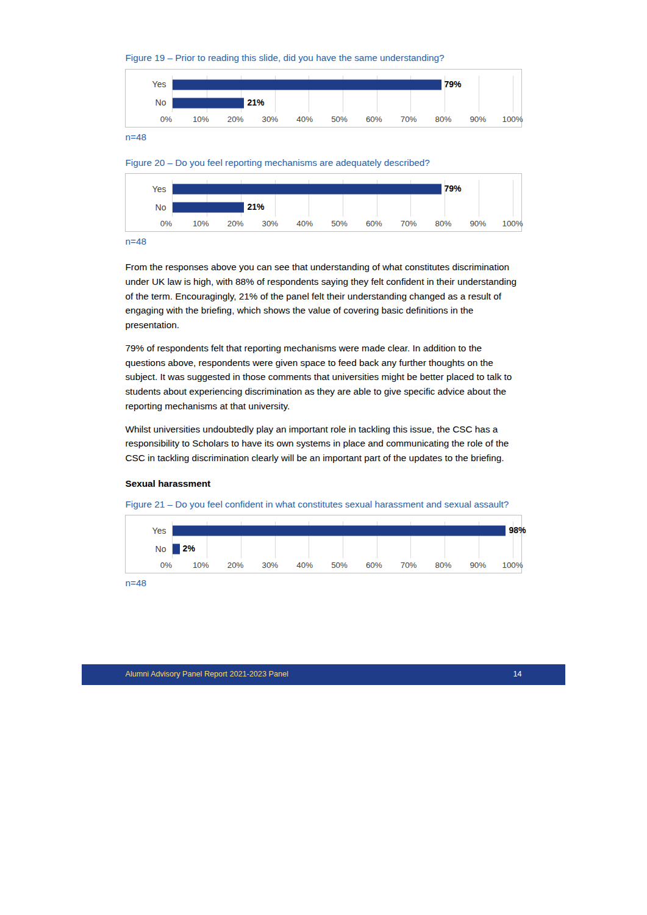Figure 19 – Prior to reading this slide, did you have the same understanding?
Yes
79%
No
21%
0% 10% 20% 30% 40% 50% 60% 70% 80% 90% 100%
n=48
Figure 20 – Do you feel reporting mechanisms are adequately described?
Yes
79%
No
21%
0% 10% 20% 30% 40% 50% 60% 70% 80% 90% 100%
n=48
From the responses above you can see that understanding of what constitutes discrimination under UK law is high, with 88% of respondents saying they felt confident in their understanding of the term. Encouragingly, 21% of the panel felt their understanding changed as a result of engaging with the briefing, which shows the value of covering basic definitions in the presentation.
79% of respondents felt that reporting mechanisms were made clear. In addition to the questions above, respondents were given space to feed back any further thoughts on the subject. It was suggested in those comments that universities might be better placed to talk to students about experiencing discrimination as they are able to give specific advice about the reporting mechanisms at that university.
Whilst universities undoubtedly play an important role in tackling this issue, the CSC has a responsibility to Scholars to have its own systems in place and communicating the role of the CSC in tackling discrimination clearly will be an important part of the updates to the briefing.
Sexual harassment
Figure 21 – Do you feel confident in what constitutes sexual harassment and sexual assault?
Yes
98%
No
2%
0% 10% 20% 30% 40% 50% 60% 70% 80% 90% 100%
n=48
Alumni Advisory Panel Report 2021-2023 Panel
14